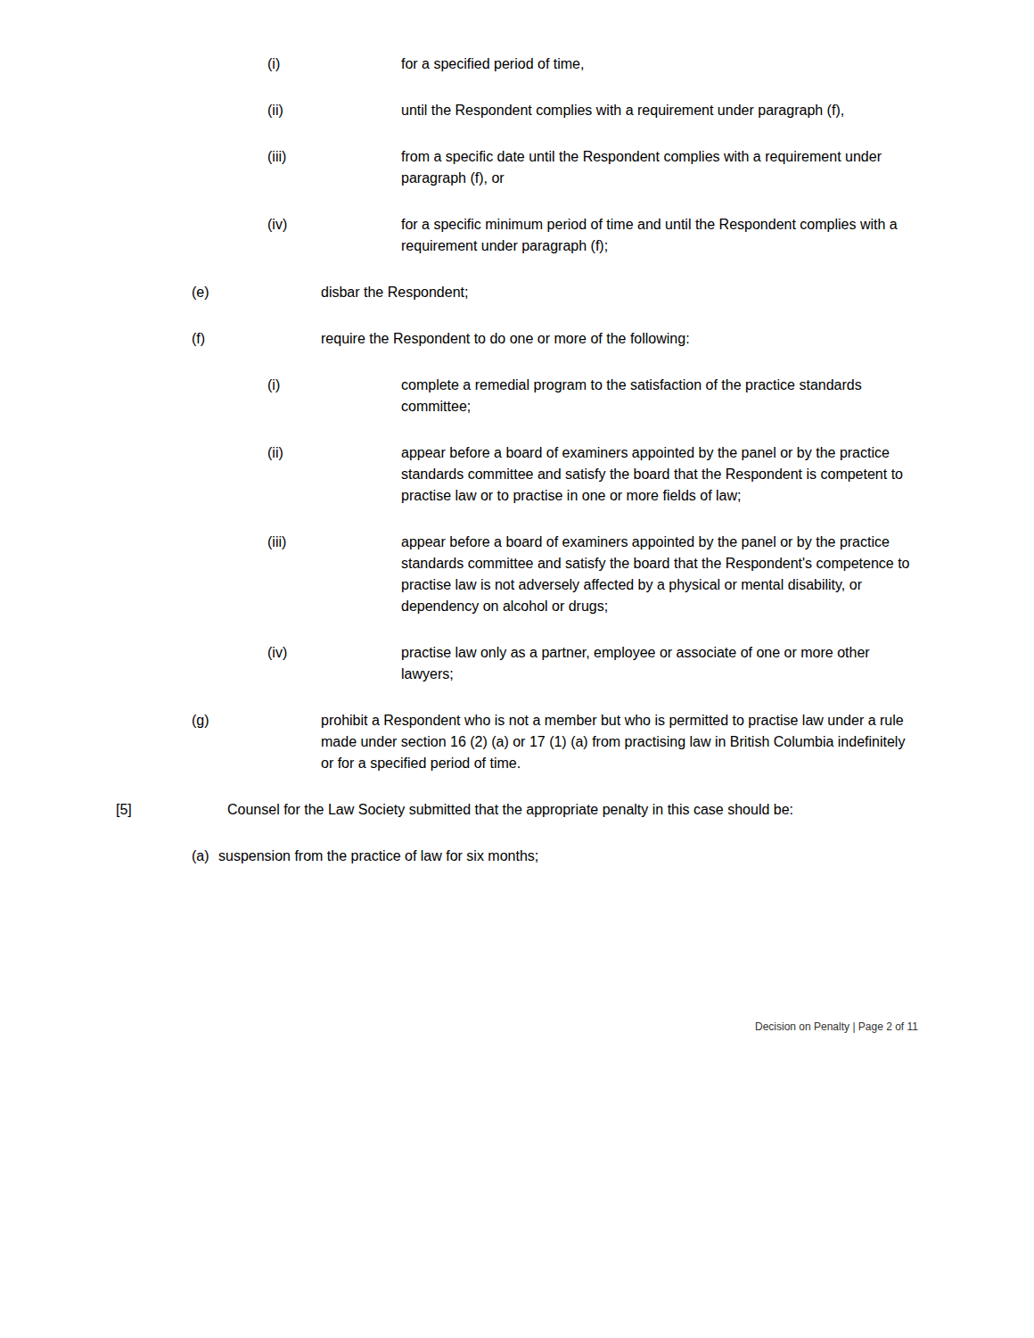(i) for a specified period of time,
(ii) until the Respondent complies with a requirement under paragraph (f),
(iii) from a specific date until the Respondent complies with a requirement under paragraph (f), or
(iv) for a specific minimum period of time and until the Respondent complies with a requirement under paragraph (f);
(e) disbar the Respondent;
(f) require the Respondent to do one or more of the following:
(i) complete a remedial program to the satisfaction of the practice standards committee;
(ii) appear before a board of examiners appointed by the panel or by the practice standards committee and satisfy the board that the Respondent is competent to practise law or to practise in one or more fields of law;
(iii) appear before a board of examiners appointed by the panel or by the practice standards committee and satisfy the board that the Respondent's competence to practise law is not adversely affected by a physical or mental disability, or dependency on alcohol or drugs;
(iv) practise law only as a partner, employee or associate of one or more other lawyers;
(g) prohibit a Respondent who is not a member but who is permitted to practise law under a rule made under section 16 (2) (a) or 17 (1) (a) from practising law in British Columbia indefinitely or for a specified period of time.
[5] Counsel for the Law Society submitted that the appropriate penalty in this case should be:
(a) suspension from the practice of law for six months;
Decision on Penalty | Page 2 of 11